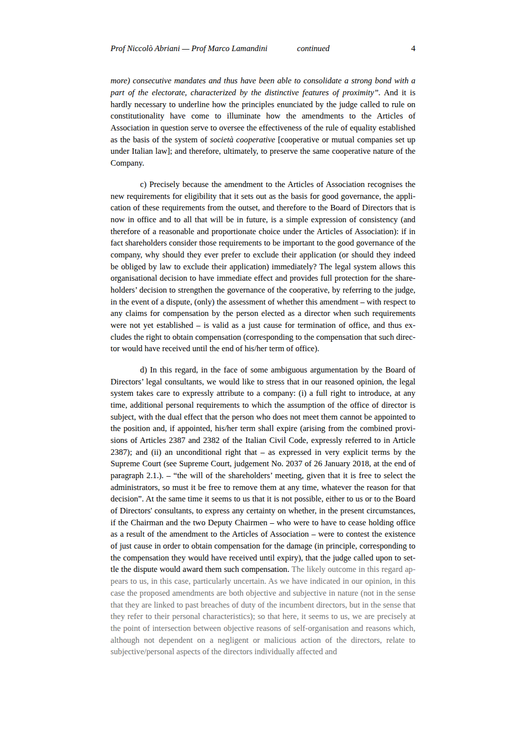Prof Niccolò Abriani — Prof Marco Lamandini continued 4
more) consecutive mandates and thus have been able to consolidate a strong bond with a part of the electorate, characterized by the distinctive features of proximity”. And it is hardly necessary to underline how the principles enunciated by the judge called to rule on constitutionality have come to illuminate how the amendments to the Articles of Association in question serve to oversee the effectiveness of the rule of equality established as the basis of the system of società cooperative [cooperative or mutual companies set up under Italian law]; and therefore, ultimately, to preserve the same cooperative nature of the Company.
c) Precisely because the amendment to the Articles of Association recognises the new requirements for eligibility that it sets out as the basis for good governance, the application of these requirements from the outset, and therefore to the Board of Directors that is now in office and to all that will be in future, is a simple expression of consistency (and therefore of a reasonable and proportionate choice under the Articles of Association): if in fact shareholders consider those requirements to be important to the good governance of the company, why should they ever prefer to exclude their application (or should they indeed be obliged by law to exclude their application) immediately? The legal system allows this organisational decision to have immediate effect and provides full protection for the shareholders’ decision to strengthen the governance of the cooperative, by referring to the judge, in the event of a dispute, (only) the assessment of whether this amendment – with respect to any claims for compensation by the person elected as a director when such requirements were not yet established – is valid as a just cause for termination of office, and thus excludes the right to obtain compensation (corresponding to the compensation that such director would have received until the end of his/her term of office).
d) In this regard, in the face of some ambiguous argumentation by the Board of Directors’ legal consultants, we would like to stress that in our reasoned opinion, the legal system takes care to expressly attribute to a company: (i) a full right to introduce, at any time, additional personal requirements to which the assumption of the office of director is subject, with the dual effect that the person who does not meet them cannot be appointed to the position and, if appointed, his/her term shall expire (arising from the combined provisions of Articles 2387 and 2382 of the Italian Civil Code, expressly referred to in Article 2387); and (ii) an unconditional right that – as expressed in very explicit terms by the Supreme Court (see Supreme Court, judgement No. 2037 of 26 January 2018, at the end of paragraph 2.1.). – “the will of the shareholders’ meeting, given that it is free to select the administrators, so must it be free to remove them at any time, whatever the reason for that decision”. At the same time it seems to us that it is not possible, either to us or to the Board of Directors' consultants, to express any certainty on whether, in the present circumstances, if the Chairman and the two Deputy Chairmen – who were to have to cease holding office as a result of the amendment to the Articles of Association – were to contest the existence of just cause in order to obtain compensation for the damage (in principle, corresponding to the compensation they would have received until expiry), that the judge called upon to settle the dispute would award them such compensation. The likely outcome in this regard appears to us, in this case, particularly uncertain. As we have indicated in our opinion, in this case the proposed amendments are both objective and subjective in nature (not in the sense that they are linked to past breaches of duty of the incumbent directors, but in the sense that they refer to their personal characteristics); so that here, it seems to us, we are precisely at the point of intersection between objective reasons of self-organisation and reasons which, although not dependent on a negligent or malicious action of the directors, relate to subjective/personal aspects of the directors individually affected and